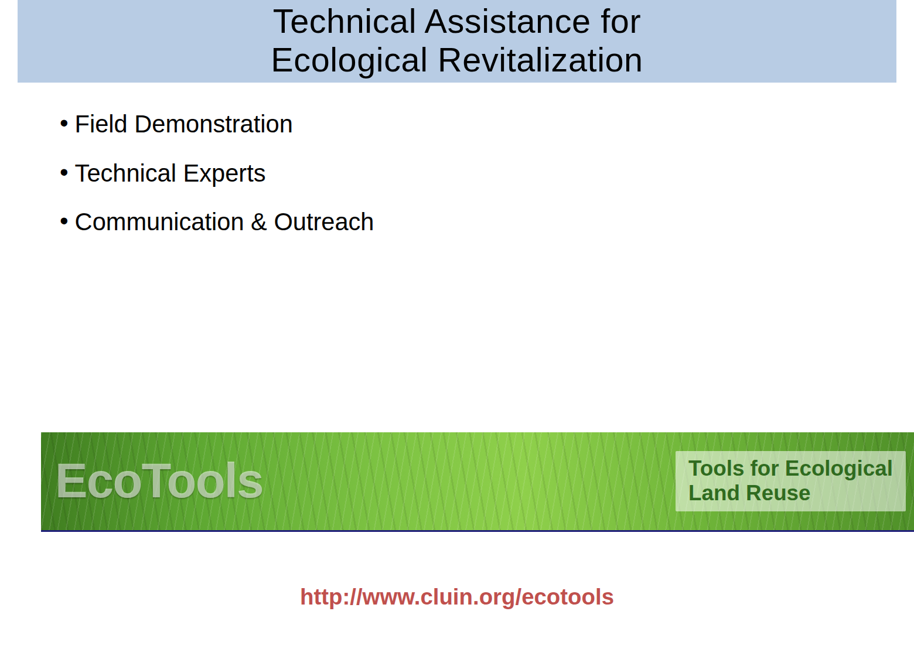Technical Assistance for
Ecological Revitalization
Field Demonstration
Technical Experts
Communication & Outreach
EcoTools Tools for Ecological
Land Reuse
http://www.cluin.org/ecotools